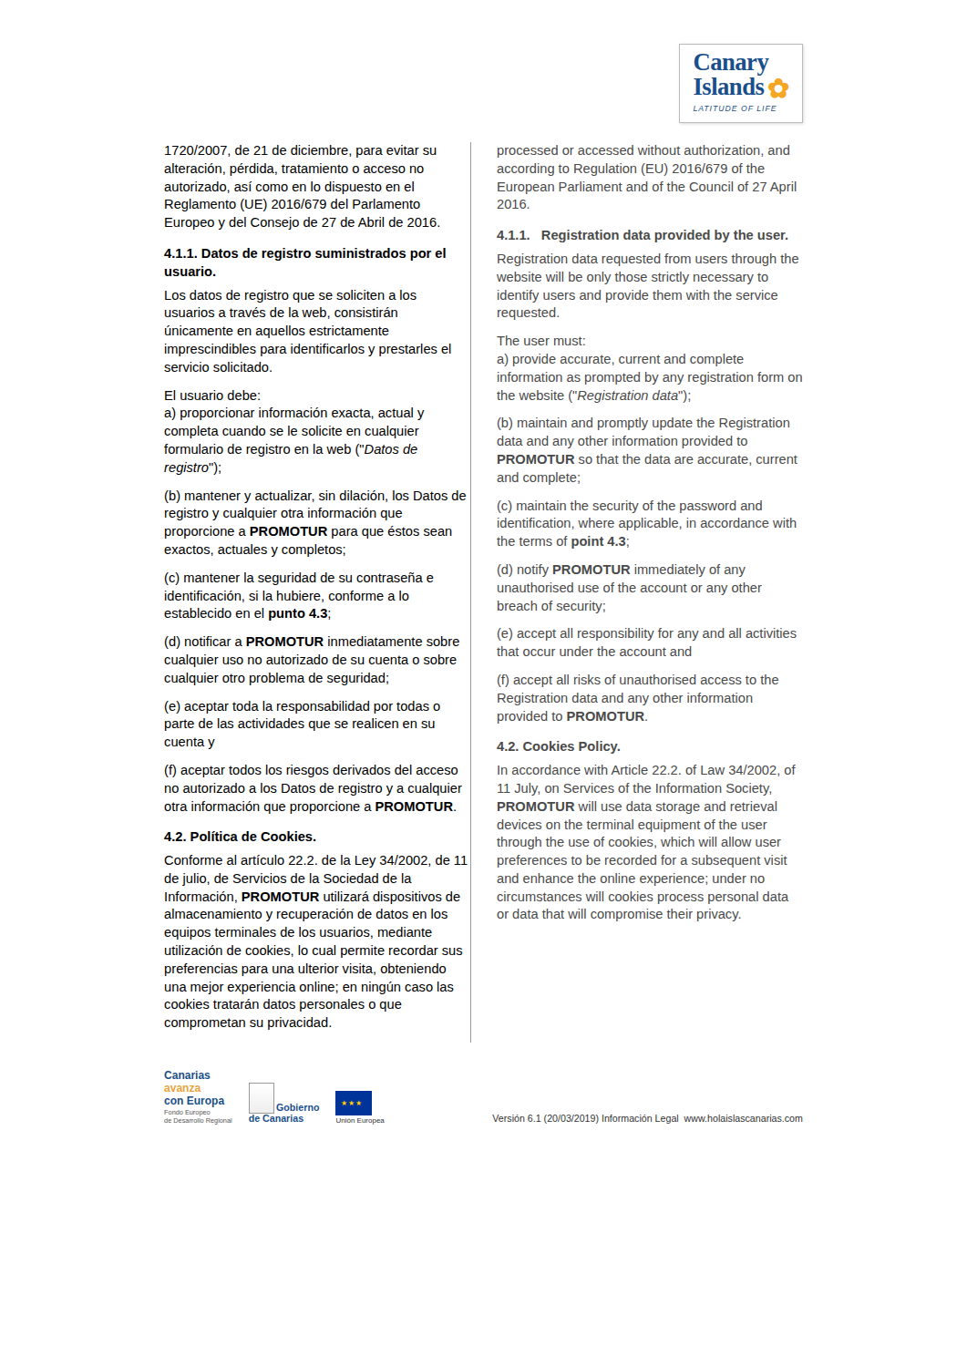Canary
Islands✿
LATITUDE OF LIFE
| 1720/2007, de 21 de diciembre, para evitar su alteración, pérdida, tratamiento o acceso no autorizado, así como en lo dispuesto en el Reglamento (UE) 2016/679 del Parlamento Europeo y del Consejo de 27 de Abril de 2016. 4.1.1. Datos de registro suministrados por el usuario. Los datos de registro que se soliciten a los usuarios a través de la web, consistirán únicamente en aquellos estrictamente imprescindibles para identificarlos y prestarles el servicio solicitado. El usuario debe: a) proporcionar información exacta, actual y completa cuando se le solicite en cualquier formulario de registro en la web (" Datos de registro "); (b) mantener y actualizar, sin dilación, los Datos de registro y cualquier otra información que proporcione a PROMOTUR para que éstos sean exactos, actuales y completos; (c) mantener la seguridad de su contraseña e identificación, si la hubiere, conforme a lo establecido en el punto 4.3 ; (d) notificar a PROMOTUR inmediatamente sobre cualquier uso no autorizado de su cuenta o sobre cualquier otro problema de seguridad; (e) aceptar toda la responsabilidad por todas o parte de las actividades que se realicen en su cuenta y (f) aceptar todos los riesgos derivados del acceso no autorizado a los Datos de registro y a cualquier otra información que proporcione a PROMOTUR . 4.2. Política de Cookies. Conforme al artículo 22.2. de la Ley 34/2002, de 11 de julio, de Servicios de la Sociedad de la Información, PROMOTUR utilizará dispositivos de almacenamiento y recuperación de datos en los equipos terminales de los usuarios, mediante utilización de cookies, lo cual permite recordar sus preferencias para una ulterior visita, obteniendo una mejor experiencia online; en ningún caso las cookies tratarán datos personales o que comprometan su privacidad. | | processed or accessed without authorization, and according to Regulation (EU) 2016/679 of the European Parliament and of the Council of 27 April 2016. 4.1.1. Registration data provided by the user. Registration data requested from users through the website will be only those strictly necessary to identify users and provide them with the service requested. The user must: a) provide accurate, current and complete information as prompted by any registration form on the website (" Registration data "); (b) maintain and promptly update the Registration data and any other information provided to PROMOTUR so that the data are accurate, current and complete; (c) maintain the security of the password and identification, where applicable, in accordance with the terms of point 4.3 ; (d) notify PROMOTUR immediately of any unauthorised use of the account or any other breach of security; (e) accept all responsibility for any and all activities that occur under the account and (f) accept all risks of unauthorised access to the Registration data and any other information provided to PROMOTUR . 4.2. Cookies Policy. In accordance with Article 22.2. of Law 34/2002, of 11 July, on Services of the Information Society, PROMOTUR will use data storage and retrieval devices on the terminal equipment of the user through the use of cookies, which will allow user preferences to be recorded for a subsequent visit and enhance the online experience; under no circumstances will cookies process personal data or data that will compromise their privacy. |
Canarias
avanza
con Europa
Fondo Europeo
de Desarrollo Regional
Gobierno
de Canarias
Unión Europea
Versión 6.1 (20/03/2019) Información Legal www.holaislascanarias.com